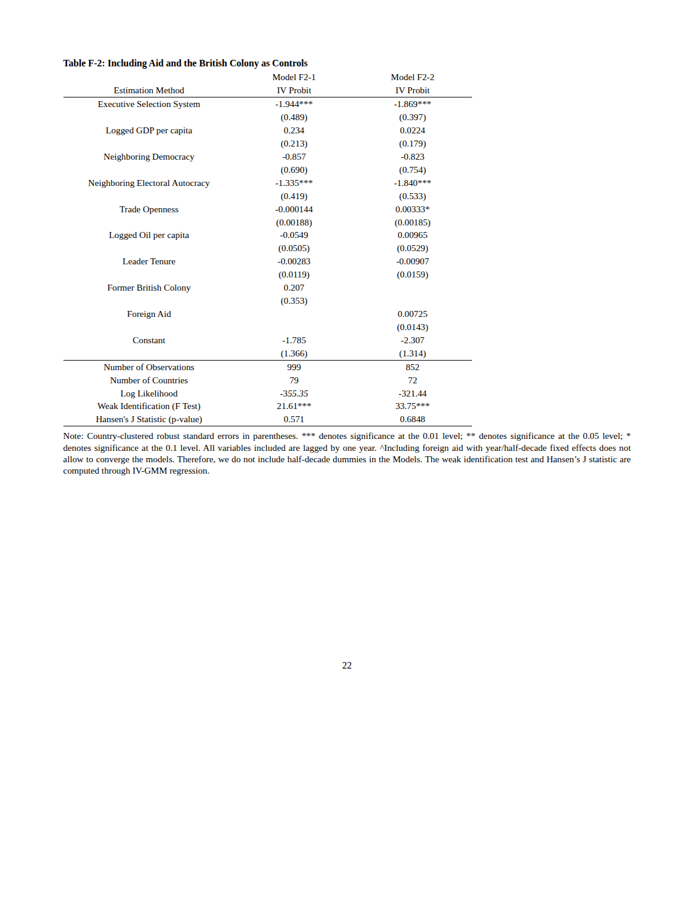Table F-2: Including Aid and the British Colony as Controls
| | Model F2-1 | Model F2-2 |
| Estimation Method | IV Probit | IV Probit |
| Executive Selection System | -1.944*** | -1.869*** |
| | (0.489) | (0.397) |
| Logged GDP per capita | 0.234 | 0.0224 |
| | (0.213) | (0.179) |
| Neighboring Democracy | -0.857 | -0.823 |
| | (0.690) | (0.754) |
| Neighboring Electoral Autocracy | -1.335*** | -1.840*** |
| | (0.419) | (0.533) |
| Trade Openness | -0.000144 | 0.00333* |
| | (0.00188) | (0.00185) |
| Logged Oil per capita | -0.0549 | 0.00965 |
| | (0.0505) | (0.0529) |
| Leader Tenure | -0.00283 | -0.00907 |
| | (0.0119) | (0.0159) |
| Former British Colony | 0.207 | |
| | (0.353) | |
| Foreign Aid | | 0.00725 |
| | | (0.0143) |
| Constant | -1.785 | -2.307 |
| | (1.366) | (1.314) |
| Number of Observations | 999 | 852 |
| Number of Countries | 79 | 72 |
| Log Likelihood | -3 55.35 | -321.44 |
| Weak Identification (F Test) | 21.61*** | 33.75*** |
| Hansen's J Statistic (p-value) | 0.571 | 0.6848 |
Note: Country-clustered robust standard errors in parentheses. *** denotes significance at the 0.01 level; ** denotes significance at the 0.05 level; * denotes significance at the 0.1 level. All variables included are lagged by one year. ^Including foreign aid with year/half-decade fixed effects does not allow to converge the models. Therefore, we do not include half-decade dummies in the Models. The weak identification test and Hansen’s J statistic are computed through IV-GMM regression.
22